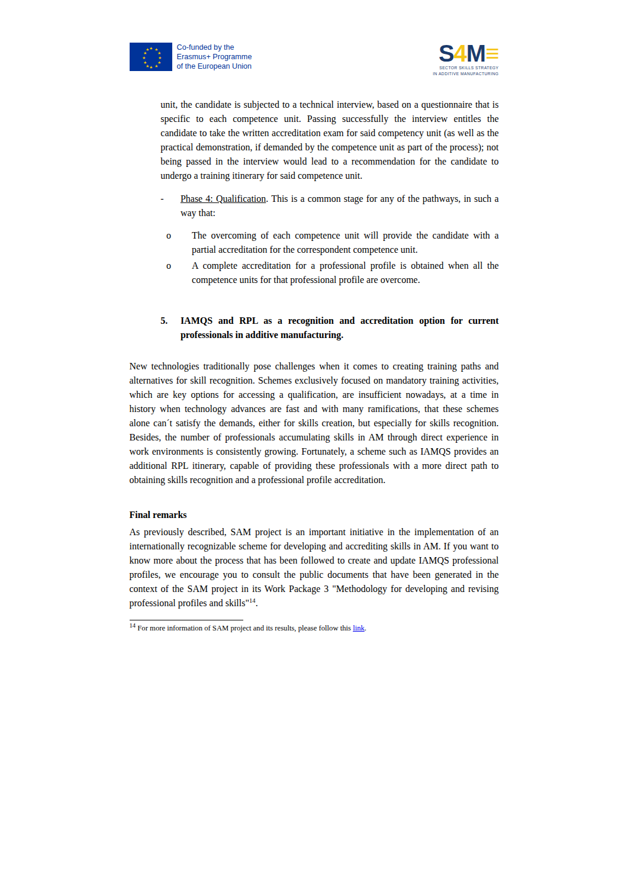★ ★ ★ ★ ★ ★ ★ ★ ★ ★ ★ ★
Co-funded by the
Erasmus+ Programme
of the European Union
S4 M≡
SECTOR SKILLS STRATEGY
IN ADDITIVE MANUFACTURING
unit, the candidate is subjected to a technical interview, based on a questionnaire that is specific to each competence unit. Passing successfully the interview entitles the candidate to take the written accreditation exam for said competency unit (as well as the practical demonstration, if demanded by the competence unit as part of the process); not being passed in the interview would lead to a recommendation for the candidate to undergo a training itinerary for said competence unit.
-
Phase 4: Qualification. This is a common stage for any of the pathways, in such a way that:
o
The overcoming of each competence unit will provide the candidate with a partial accreditation for the correspondent competence unit.
o
A complete accreditation for a professional profile is obtained when all the competence units for that professional profile are overcome.
5.
IAMQS and RPL as a recognition and accreditation option for current professionals in additive manufacturing.
New technologies traditionally pose challenges when it comes to creating training paths and alternatives for skill recognition. Schemes exclusively focused on mandatory training activities, which are key options for accessing a qualification, are insufficient nowadays, at a time in history when technology advances are fast and with many ramifications, that these schemes alone can´t satisfy the demands, either for skills creation, but especially for skills recognition. Besides, the number of professionals accumulating skills in AM through direct experience in work environments is consistently growing. Fortunately, a scheme such as IAMQS provides an additional RPL itinerary, capable of providing these professionals with a more direct path to obtaining skills recognition and a professional profile accreditation.
Final remarks
As previously described, SAM project is an important initiative in the implementation of an internationally recognizable scheme for developing and accrediting skills in AM. If you want to know more about the process that has been followed to create and update IAMQS professional profiles, we encourage you to consult the public documents that have been generated in the context of the SAM project in its Work Package 3 "Methodology for developing and revising professional profiles and skills"14.
14 For more information of SAM project and its results, please follow this link.